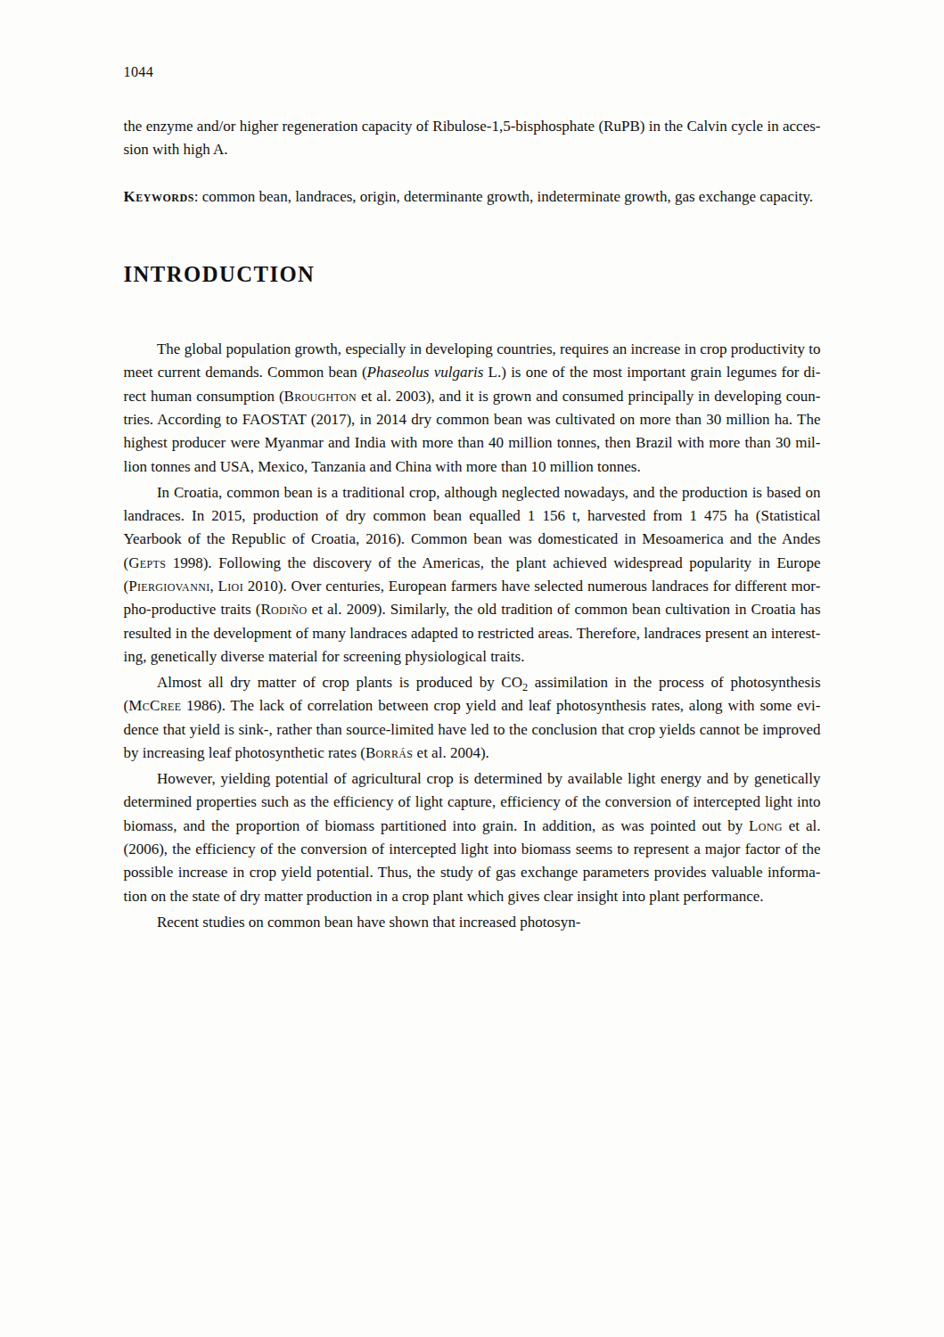1044
the enzyme and/or higher regeneration capacity of Ribulose-1,5-bisphosphate (RuPB) in the Calvin cycle in accession with high A.
Keywords: common bean, landraces, origin, determinante growth, indeterminate growth, gas exchange capacity.
INTRODUCTION
The global population growth, especially in developing countries, requires an increase in crop productivity to meet current demands. Common bean (Phaseolus vulgaris L.) is one of the most important grain legumes for direct human consumption (Broughton et al. 2003), and it is grown and consumed principally in developing countries. According to FAOSTAT (2017), in 2014 dry common bean was cultivated on more than 30 million ha. The highest producer were Myanmar and India with more than 40 million tonnes, then Brazil with more than 30 million tonnes and USA, Mexico, Tanzania and China with more than 10 million tonnes.
In Croatia, common bean is a traditional crop, although neglected nowadays, and the production is based on landraces. In 2015, production of dry common bean equalled 1 156 t, harvested from 1 475 ha (Statistical Yearbook of the Republic of Croatia, 2016). Common bean was domesticated in Mesoamerica and the Andes (Gepts 1998). Following the discovery of the Americas, the plant achieved widespread popularity in Europe (Piergiovanni, Lioi 2010). Over centuries, European farmers have selected numerous landraces for different morpho-productive traits (Rodiño et al. 2009). Similarly, the old tradition of common bean cultivation in Croatia has resulted in the development of many landraces adapted to restricted areas. Therefore, landraces present an interesting, genetically diverse material for screening physiological traits.
Almost all dry matter of crop plants is produced by CO2 assimilation in the process of photosynthesis (McCree 1986). The lack of correlation between crop yield and leaf photosynthesis rates, along with some evidence that yield is sink-, rather than source-limited have led to the conclusion that crop yields cannot be improved by increasing leaf photosynthetic rates (Borrás et al. 2004).
However, yielding potential of agricultural crop is determined by available light energy and by genetically determined properties such as the efficiency of light capture, efficiency of the conversion of intercepted light into biomass, and the proportion of biomass partitioned into grain. In addition, as was pointed out by Long et al. (2006), the efficiency of the conversion of intercepted light into biomass seems to represent a major factor of the possible increase in crop yield potential. Thus, the study of gas exchange parameters provides valuable information on the state of dry matter production in a crop plant which gives clear insight into plant performance.
Recent studies on common bean have shown that increased photosyn-